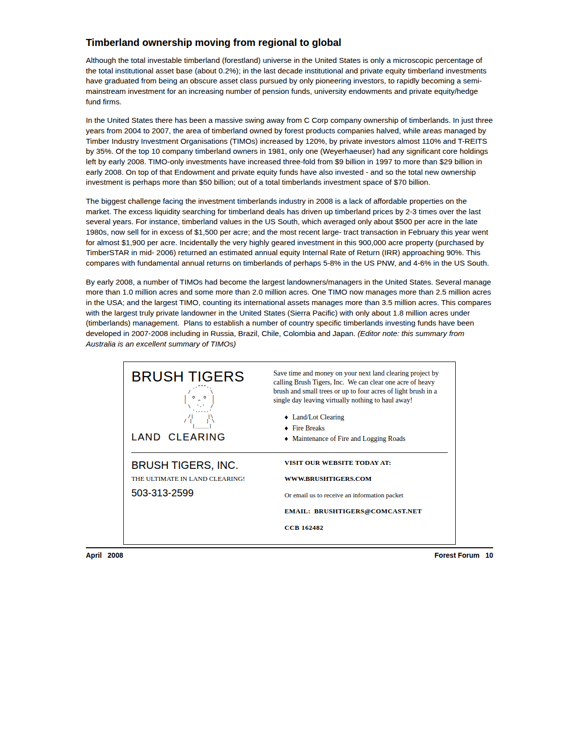Timberland ownership moving from regional to global
Although the total investable timberland (forestland) universe in the United States is only a microscopic percentage of the total institutional asset base (about 0.2%); in the last decade institutional and private equity timberland investments have graduated from being an obscure asset class pursued by only pioneering investors, to rapidly becoming a semi-mainstream investment for an increasing number of pension funds, university endowments and private equity/hedge fund firms.
In the United States there has been a massive swing away from C Corp company ownership of timberlands. In just three years from 2004 to 2007, the area of timberland owned by forest products companies halved, while areas managed by Timber Industry Investment Organisations (TIMOs) increased by 120%, by private investors almost 110% and T-REITS by 35%. Of the top 10 company timberland owners in 1981, only one (Weyerhaeuser) had any significant core holdings left by early 2008. TIMO-only investments have increased three-fold from $9 billion in 1997 to more than $29 billion in early 2008. On top of that Endowment and private equity funds have also invested - and so the total new ownership investment is perhaps more than $50 billion; out of a total timberlands investment space of $70 billion.
The biggest challenge facing the investment timberlands industry in 2008 is a lack of affordable properties on the market. The excess liquidity searching for timberland deals has driven up timberland prices by 2-3 times over the last several years. For instance, timberland values in the US South, which averaged only about $500 per acre in the late 1980s, now sell for in excess of $1,500 per acre; and the most recent large- tract transaction in February this year went for almost $1,900 per acre. Incidentally the very highly geared investment in this 900,000 acre property (purchased by TimberSTAR in mid- 2006) returned an estimated annual equity Internal Rate of Return (IRR) approaching 90%. This compares with fundamental annual returns on timberlands of perhaps 5-8% in the US PNW, and 4-6% in the US South.
By early 2008, a number of TIMOs had become the largest landowners/managers in the United States. Several manage more than 1.0 million acres and some more than 2.0 million acres. One TIMO now manages more than 2.5 million acres in the USA; and the largest TIMO, counting its international assets manages more than 3.5 million acres. This compares with the largest truly private landowner in the United States (Sierra Pacific) with only about 1.8 million acres under (timberlands) management. Plans to establish a number of country specific timberlands investing funds have been developed in 2007-2008 including in Russia, Brazil, Chile, Colombia and Japan. (Editor note: this summary from Australia is an excellent summary of TIMOs)
BRUSH TIGERS
.-"""-. / \ | o o | | ^ | \ '-' / '-----' /| |\ / | | \ |_____|
LAND CLEARING
Save time and money on your next land clearing project by calling Brush Tigers, Inc. We can clear one acre of heavy brush and small trees or up to four acres of light brush in a single day leaving virtually nothing to haul away!
Land/Lot Clearing
Fire Breaks
Maintenance of Fire and Logging Roads
BRUSH TIGERS, INC.
THE ULTIMATE IN LAND CLEARING!
503-313-2599
VISIT OUR WEBSITE TODAY AT:
WWW.BRUSHTIGERS.COM
Or email us to receive an information packet
EMAIL: BRUSHTIGERS@COMCAST.NET
CCB 162482
April 2008 Forest Forum 10